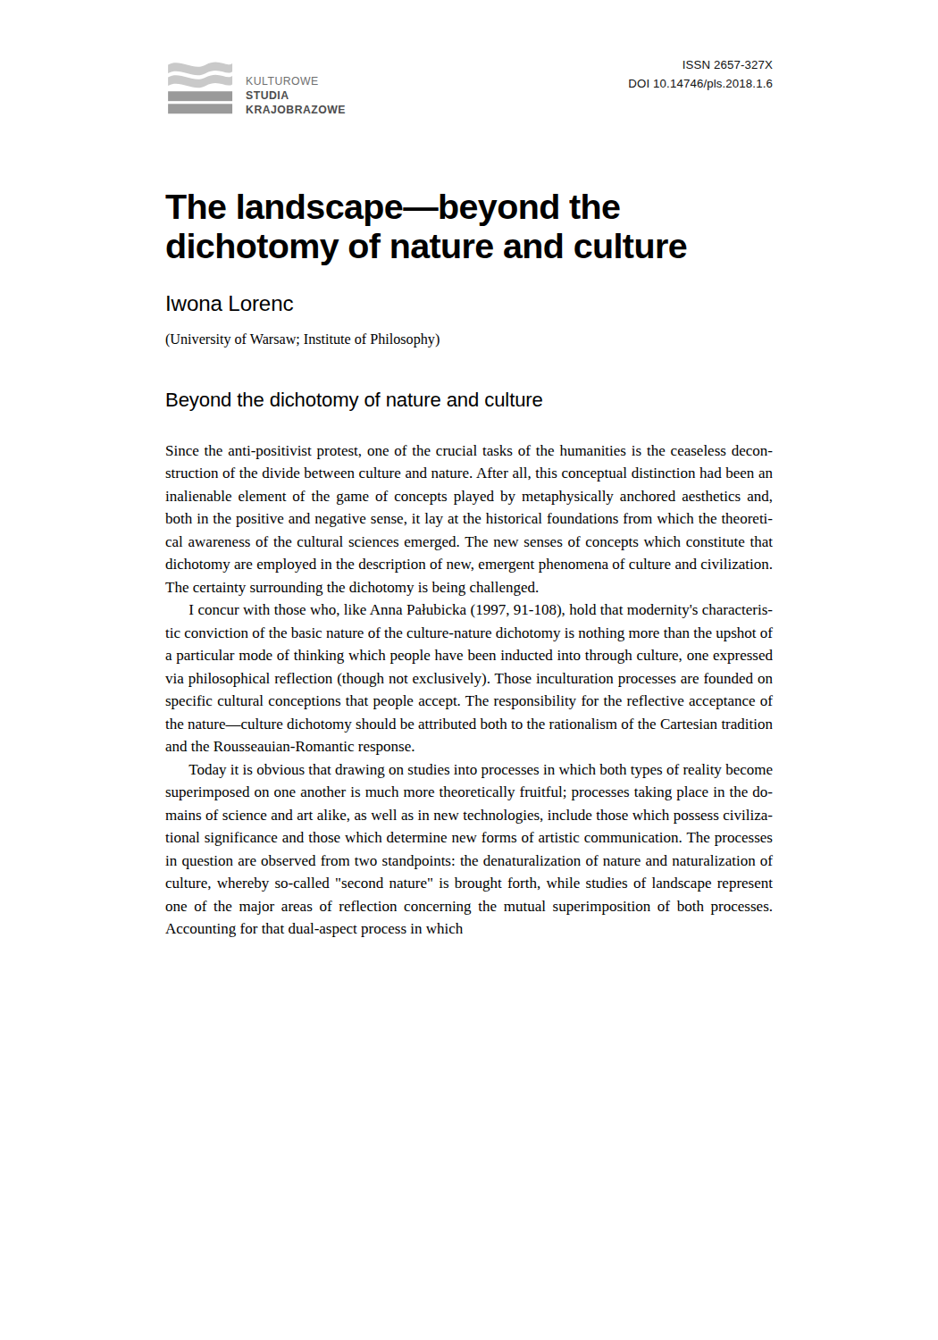Kulturowe
Studia
Krajobrazowe
ISSN 2657-327X
DOI 10.14746/pls.2018.1.6
The landscape—beyond the dichotomy of nature and culture
Iwona Lorenc
(University of Warsaw; Institute of Philosophy)
Beyond the dichotomy of nature and culture
Since the anti-positivist protest, one of the crucial tasks of the humanities is the ceaseless deconstruction of the divide between culture and nature. After all, this conceptual distinction had been an inalienable element of the game of concepts played by metaphysically anchored aesthetics and, both in the positive and negative sense, it lay at the historical foundations from which the theoretical awareness of the cultural sciences emerged. The new senses of concepts which constitute that dichotomy are employed in the description of new, emergent phenomena of culture and civilization. The certainty surrounding the dichotomy is being challenged.
I concur with those who, like Anna Pałubicka (1997, 91-108), hold that modernity's characteristic conviction of the basic nature of the culture-nature dichotomy is nothing more than the upshot of a particular mode of thinking which people have been inducted into through culture, one expressed via philosophical reflection (though not exclusively). Those inculturation processes are founded on specific cultural conceptions that people accept. The responsibility for the reflective acceptance of the nature—culture dichotomy should be attributed both to the rationalism of the Cartesian tradition and the Rousseauian-Romantic response.
Today it is obvious that drawing on studies into processes in which both types of reality become superimposed on one another is much more theoretically fruitful; processes taking place in the domains of science and art alike, as well as in new technologies, include those which possess civilizational significance and those which determine new forms of artistic communication. The processes in question are observed from two standpoints: the denaturalization of nature and naturalization of culture, whereby so-called "second nature" is brought forth, while studies of landscape represent one of the major areas of reflection concerning the mutual superimposition of both processes. Accounting for that dual-aspect process in which